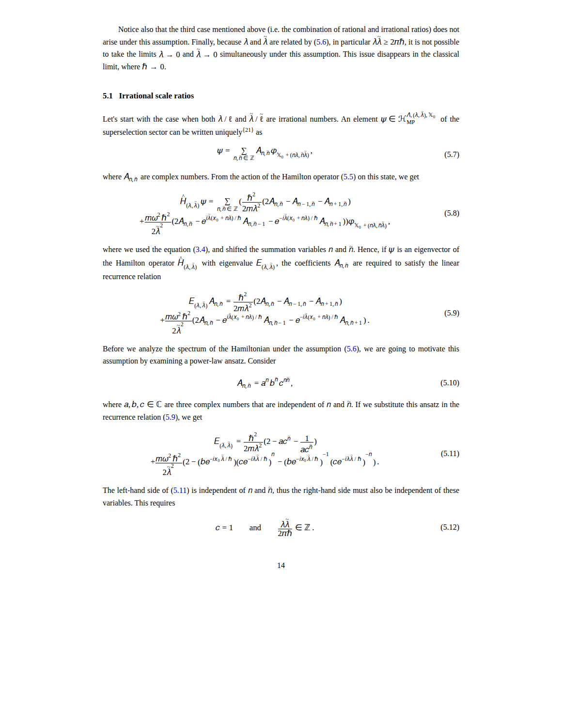Notice also that the third case mentioned above (i.e. the combination of rational and irrational ratios) does not arise under this assumption. Finally, because λ and λ~ are related by (5.6), in particular λλ~≥2πℏ, it is not possible to take the limits λ→0 and λ~→0 simultaneously under this assumption. This issue disappears in the classical limit, where ℏ→0.
5.1 Irrational scale ratios
Let's start with the case when both λ/ℓ and λ~/ℓ~ are irrational numbers. An element ψ∈ℋMPΛ,(λ,λ~),𝕏0 of the superselection sector can be written uniquely{21} as
ψ= ∑n,n~∈ℤ An,n~ φ𝕏0+(nλ,n~λ~) ,
(5.7)
where An,n~ are complex numbers. From the action of the Hamilton operator (5.5) on this state, we get
H^(λ,λ~) ψ= ∑n,n~∈ℤ ( ℏ22mλ2 (2An,n~−An−1,n~−An+1,n~) + mω2ℏ22λ~2 ( 2An,n~ − eiλ~(x0+nλ)/ℏ An,n~−1 − e−iλ~(x0+nλ)/ℏ An,n~+1 ) ) φ𝕏0+(nλ,n~λ~) ,
(5.8)
where we used the equation (3.4), and shifted the summation variables n and n~. Hence, if ψ is an eigenvector of the Hamilton operator H^(λ,λ~) with eigenvalue E(λ,λ~), the coefficients An,n~ are required to satisfy the linear recurrence relation
E(λ,λ~) An,n~ = ℏ22mλ2 (2An,n~−An−1,n~−An+1,n~) + mω2ℏ22λ~2 ( 2An,n~ − eiλ~(x0+nλ)/ℏ An,n~−1 − e−iλ~(x0+nλ)/ℏ An,n~+1 ) .
(5.9)
Before we analyze the spectrum of the Hamiltonian under the assumption (5.6), we are going to motivate this assumption by examining a power-law ansatz. Consider
An,n~ = an bn~ cnn~ ,
(5.10)
where a,b,c∈ℂ are three complex numbers that are independent of n and n~. If we substitute this ansatz in the recurrence relation (5.9), we get
E(λ,λ~) = ℏ22mλ2 ( 2−acn~ − 1acn~ ) + mω2ℏ22λ~2 ( 2 − (be−ix0λ~/ℏ) (ce−iλλ~/ℏ)n − (be−ix0λ~/ℏ)−1 (ce−iλλ~/ℏ)−n ) .
(5.11)
The left-hand side of (5.11) is independent of n and n~, thus the right-hand side must also be independent of these variables. This requires
c=1 and λλ~2πℏ ∈ℤ.
(5.12)
14